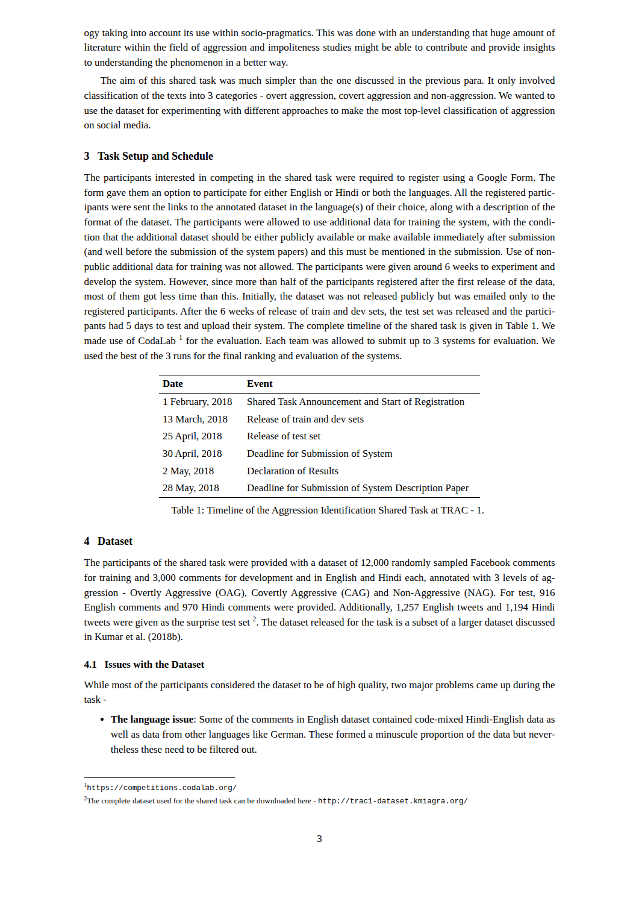ogy taking into account its use within socio-pragmatics. This was done with an understanding that huge amount of literature within the field of aggression and impoliteness studies might be able to contribute and provide insights to understanding the phenomenon in a better way.
The aim of this shared task was much simpler than the one discussed in the previous para. It only involved classification of the texts into 3 categories - overt aggression, covert aggression and non-aggression. We wanted to use the dataset for experimenting with different approaches to make the most top-level classification of aggression on social media.
3 Task Setup and Schedule
The participants interested in competing in the shared task were required to register using a Google Form. The form gave them an option to participate for either English or Hindi or both the languages. All the registered participants were sent the links to the annotated dataset in the language(s) of their choice, along with a description of the format of the dataset. The participants were allowed to use additional data for training the system, with the condition that the additional dataset should be either publicly available or make available immediately after submission (and well before the submission of the system papers) and this must be mentioned in the submission. Use of non-public additional data for training was not allowed. The participants were given around 6 weeks to experiment and develop the system. However, since more than half of the participants registered after the first release of the data, most of them got less time than this. Initially, the dataset was not released publicly but was emailed only to the registered participants. After the 6 weeks of release of train and dev sets, the test set was released and the participants had 5 days to test and upload their system. The complete timeline of the shared task is given in Table 1. We made use of CodaLab 1 for the evaluation. Each team was allowed to submit up to 3 systems for evaluation. We used the best of the 3 runs for the final ranking and evaluation of the systems.
| Date | Event |
| --- | --- |
| 1 February, 2018 | Shared Task Announcement and Start of Registration |
| 13 March, 2018 | Release of train and dev sets |
| 25 April, 2018 | Release of test set |
| 30 April, 2018 | Deadline for Submission of System |
| 2 May, 2018 | Declaration of Results |
| 28 May, 2018 | Deadline for Submission of System Description Paper |
Table 1: Timeline of the Aggression Identification Shared Task at TRAC - 1.
4 Dataset
The participants of the shared task were provided with a dataset of 12,000 randomly sampled Facebook comments for training and 3,000 comments for development and in English and Hindi each, annotated with 3 levels of aggression - Overtly Aggressive (OAG), Covertly Aggressive (CAG) and Non-Aggressive (NAG). For test, 916 English comments and 970 Hindi comments were provided. Additionally, 1,257 English tweets and 1,194 Hindi tweets were given as the surprise test set 2. The dataset released for the task is a subset of a larger dataset discussed in Kumar et al. (2018b).
4.1 Issues with the Dataset
While most of the participants considered the dataset to be of high quality, two major problems came up during the task -
The language issue: Some of the comments in English dataset contained code-mixed Hindi-English data as well as data from other languages like German. These formed a minuscule proportion of the data but nevertheless these need to be filtered out.
1https://competitions.codalab.org/
2The complete dataset used for the shared task can be downloaded here - http://trac1-dataset.kmiagra.org/
3